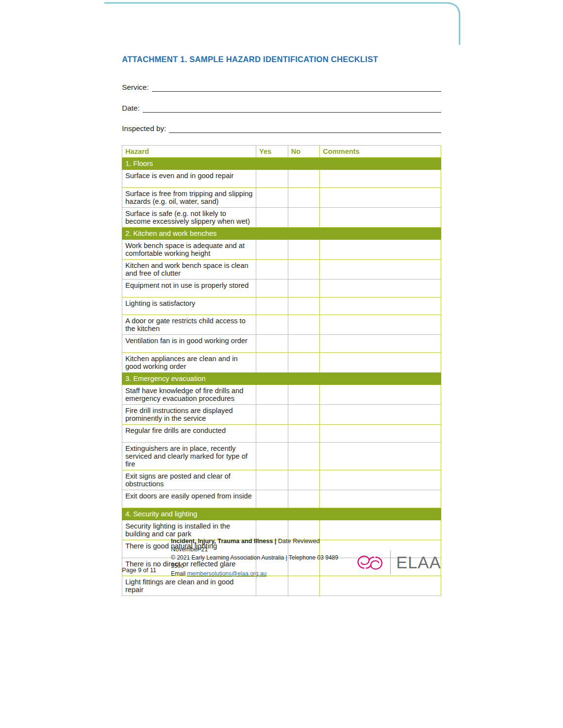Attachment 1. Sample Hazard Identification Checklist
Service:
Date:
Inspected by:
| Hazard | Yes | No | Comments |
| --- | --- | --- | --- |
| 1. Floors |
| Surface is even and in good repair | | | |
| Surface is free from tripping and slipping hazards (e.g. oil, water, sand) | | | |
| Surface is safe (e.g. not likely to become excessively slippery when wet) | | | |
| 2. Kitchen and work benches |
| Work bench space is adequate and at comfortable working height | | | |
| Kitchen and work bench space is clean and free of clutter | | | |
| Equipment not in use is properly stored | | | |
| Lighting is satisfactory | | | |
| A door or gate restricts child access to the kitchen | | | |
| Ventilation fan is in good working order | | | |
| Kitchen appliances are clean and in good working order | | | |
| 3. Emergency evacuation |
| Staff have knowledge of fire drills and emergency evacuation procedures | | | |
| Fire drill instructions are displayed prominently in the service | | | |
| Regular fire drills are conducted | | | |
| Extinguishers are in place, recently serviced and clearly marked for type of fire | | | |
| Exit signs are posted and clear of obstructions | | | |
| Exit doors are easily opened from inside | | | |
| 4. Security and lighting |
| Security lighting is installed in the building and car park | | | |
| There is good natural lighting | | | |
| There is no direct or reflected glare | | | |
| Light fittings are clean and in good repair | | | |
Page 9 of 11
Incident, Injury, Trauma and Illness | Date Reviewed November 21
© 2021 Early Learning Association Australia | Telephone 03 9489 3500
Email membersolutions@elaa.org.au
ELAA